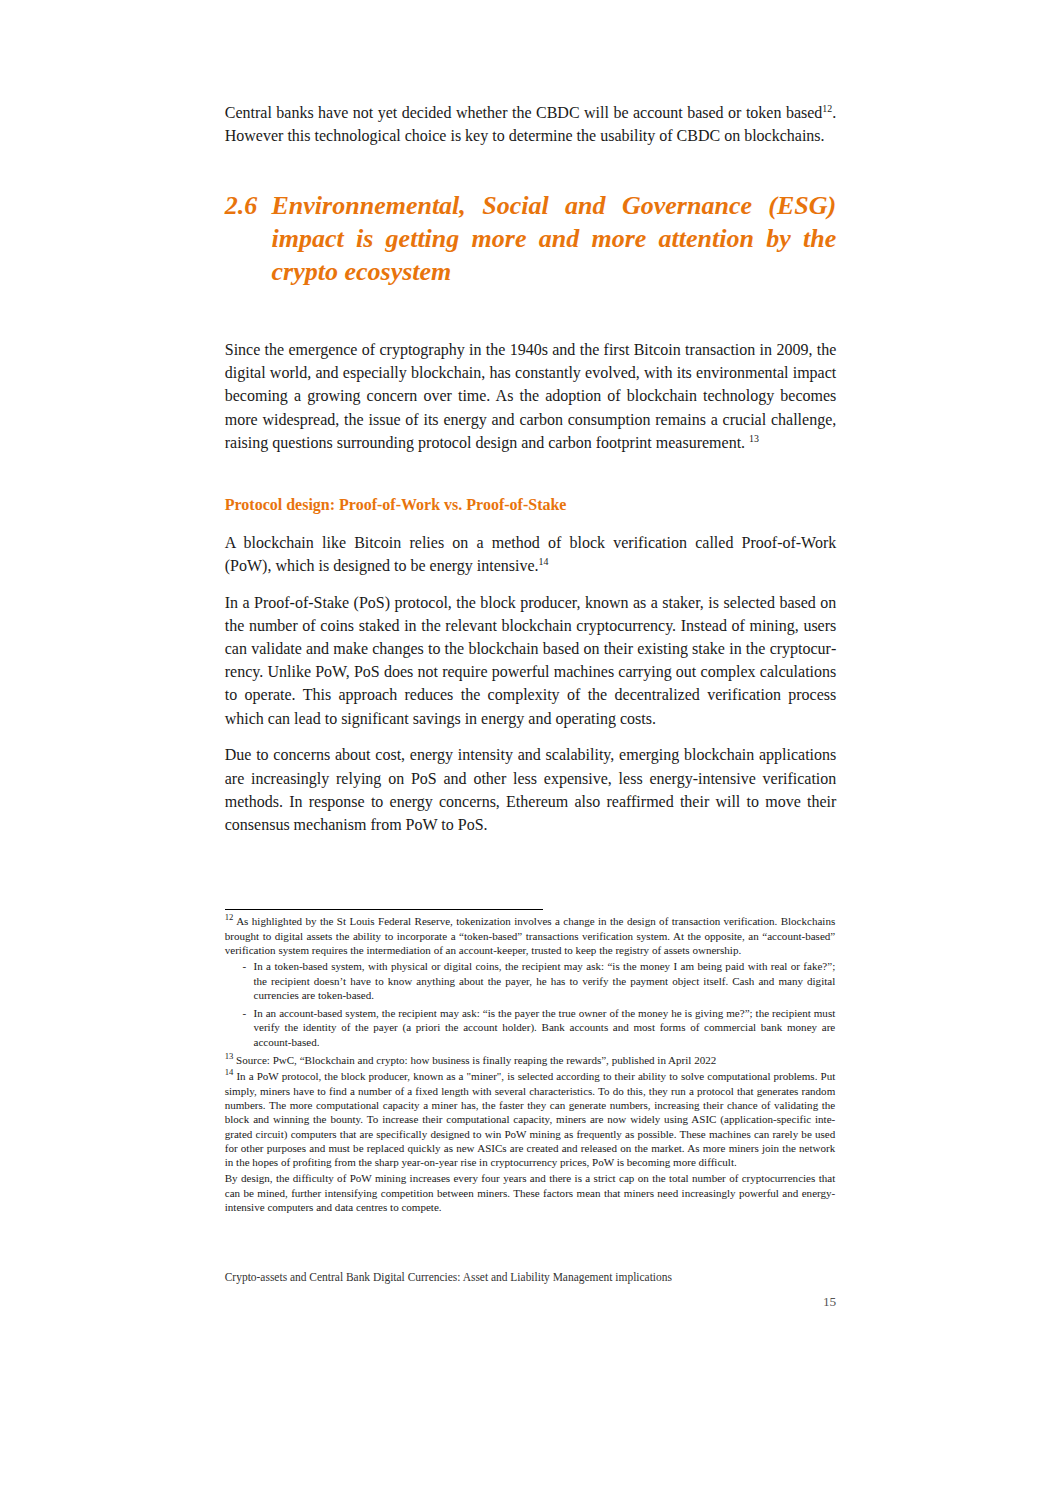Central banks have not yet decided whether the CBDC will be account based or token based12. However this technological choice is key to determine the usability of CBDC on blockchains.
2.6 Environnemental, Social and Governance (ESG) impact is getting more and more attention by the crypto ecosystem
Since the emergence of cryptography in the 1940s and the first Bitcoin transaction in 2009, the digital world, and especially blockchain, has constantly evolved, with its environmental impact becoming a growing concern over time. As the adoption of blockchain technology becomes more widespread, the issue of its energy and carbon consumption remains a crucial challenge, raising questions surrounding protocol design and carbon footprint measurement. 13
Protocol design: Proof-of-Work vs. Proof-of-Stake
A blockchain like Bitcoin relies on a method of block verification called Proof-of-Work (PoW), which is designed to be energy intensive.14
In a Proof-of-Stake (PoS) protocol, the block producer, known as a staker, is selected based on the number of coins staked in the relevant blockchain cryptocurrency. Instead of mining, users can validate and make changes to the blockchain based on their existing stake in the cryptocurrency. Unlike PoW, PoS does not require powerful machines carrying out complex calculations to operate. This approach reduces the complexity of the decentralized verification process which can lead to significant savings in energy and operating costs.
Due to concerns about cost, energy intensity and scalability, emerging blockchain applications are increasingly relying on PoS and other less expensive, less energy-intensive verification methods. In response to energy concerns, Ethereum also reaffirmed their will to move their consensus mechanism from PoW to PoS.
12 As highlighted by the St Louis Federal Reserve, tokenization involves a change in the design of transaction verification. Blockchains brought to digital assets the ability to incorporate a “token-based” transactions verification system. At the opposite, an “account-based” verification system requires the intermediation of an account-keeper, trusted to keep the registry of assets ownership.
In a token-based system, with physical or digital coins, the recipient may ask: “is the money I am being paid with real or fake?”; the recipient doesn’t have to know anything about the payer, he has to verify the payment object itself. Cash and many digital currencies are token-based.
In an account-based system, the recipient may ask: “is the payer the true owner of the money he is giving me?”; the recipient must verify the identity of the payer (a priori the account holder). Bank accounts and most forms of commercial bank money are account-based.
13 Source: PwC, “Blockchain and crypto: how business is finally reaping the rewards”, published in April 2022
14 In a PoW protocol, the block producer, known as a "miner", is selected according to their ability to solve computational problems. Put simply, miners have to find a number of a fixed length with several characteristics. To do this, they run a protocol that generates random numbers. The more computational capacity a miner has, the faster they can generate numbers, increasing their chance of validating the block and winning the bounty. To increase their computational capacity, miners are now widely using ASIC (application-specific integrated circuit) computers that are specifically designed to win PoW mining as frequently as possible. These machines can rarely be used for other purposes and must be replaced quickly as new ASICs are created and released on the market. As more miners join the network in the hopes of profiting from the sharp year-on-year rise in cryptocurrency prices, PoW is becoming more difficult.
By design, the difficulty of PoW mining increases every four years and there is a strict cap on the total number of cryptocurrencies that can be mined, further intensifying competition between miners. These factors mean that miners need increasingly powerful and energy-intensive computers and data centres to compete.
Crypto-assets and Central Bank Digital Currencies: Asset and Liability Management implications
15